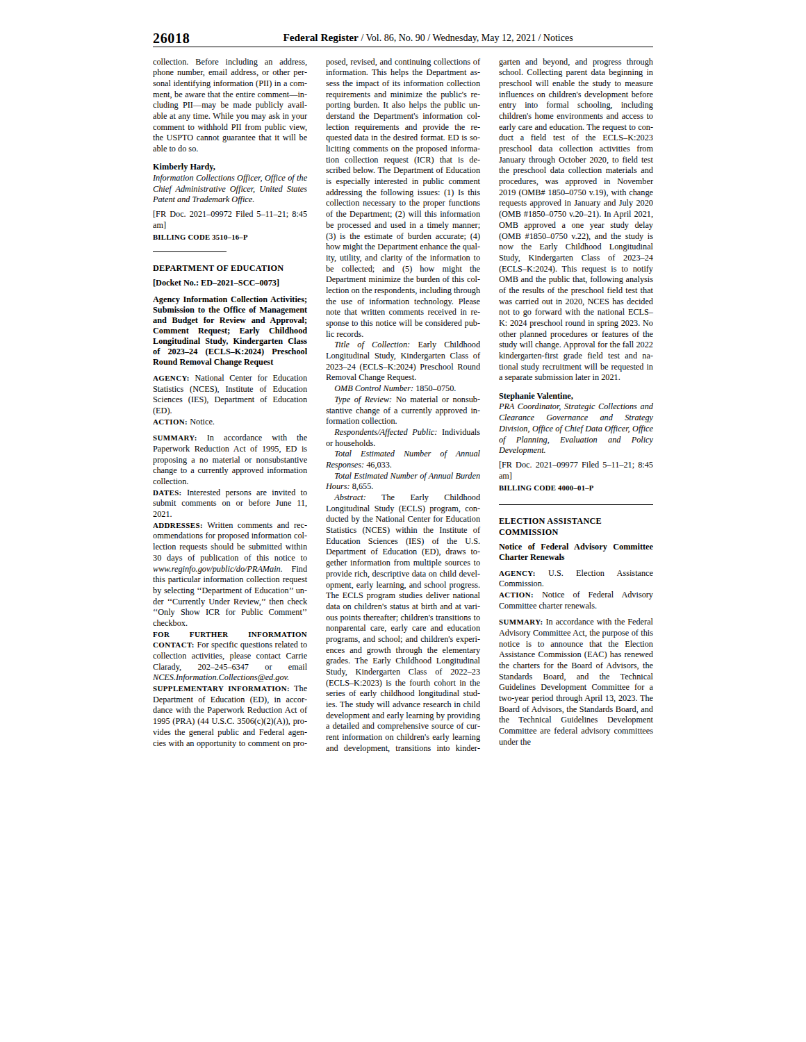26018
Federal Register / Vol. 86, No. 90 / Wednesday, May 12, 2021 / Notices
collection. Before including an address, phone number, email address, or other personal identifying information (PII) in a comment, be aware that the entire comment—including PII—may be made publicly available at any time. While you may ask in your comment to withhold PII from public view, the USPTO cannot guarantee that it will be able to do so.
Kimberly Hardy,
Information Collections Officer, Office of the Chief Administrative Officer, United States Patent and Trademark Office.
[FR Doc. 2021–09972 Filed 5–11–21; 8:45 am]
BILLING CODE 3510–16–P
DEPARTMENT OF EDUCATION
[Docket No.: ED–2021–SCC–0073]
Agency Information Collection Activities; Submission to the Office of Management and Budget for Review and Approval; Comment Request; Early Childhood Longitudinal Study, Kindergarten Class of 2023–24 (ECLS–K:2024) Preschool Round Removal Change Request
AGENCY: National Center for Education Statistics (NCES), Institute of Education Sciences (IES), Department of Education (ED).
ACTION: Notice.
SUMMARY: In accordance with the Paperwork Reduction Act of 1995, ED is proposing a no material or nonsubstantive change to a currently approved information collection.
DATES: Interested persons are invited to submit comments on or before June 11, 2021.
ADDRESSES: Written comments and recommendations for proposed information collection requests should be submitted within 30 days of publication of this notice to www.reginfo.gov/public/do/PRAMain. Find this particular information collection request by selecting ‘‘Department of Education’’ under ‘‘Currently Under Review,’’ then check ‘‘Only Show ICR for Public Comment’’ checkbox.
FOR FURTHER INFORMATION CONTACT: For specific questions related to collection activities, please contact Carrie Clarady, 202–245–6347 or email NCES.Information.Collections@ed.gov.
SUPPLEMENTARY INFORMATION: The Department of Education (ED), in accordance with the Paperwork Reduction Act of 1995 (PRA) (44 U.S.C. 3506(c)(2)(A)), provides the general public and Federal agencies with an opportunity to comment on proposed, revised, and continuing collections of information. This helps the Department assess the impact of its information collection requirements and minimize the public's reporting burden. It also helps the public understand the Department's information collection requirements and provide the requested data in the desired format. ED is soliciting comments on the proposed information collection request (ICR) that is described below. The Department of Education is especially interested in public comment addressing the following issues: (1) Is this collection necessary to the proper functions of the Department; (2) will this information be processed and used in a timely manner; (3) is the estimate of burden accurate; (4) how might the Department enhance the quality, utility, and clarity of the information to be collected; and (5) how might the Department minimize the burden of this collection on the respondents, including through the use of information technology. Please note that written comments received in response to this notice will be considered public records.
Title of Collection: Early Childhood Longitudinal Study, Kindergarten Class of 2023–24 (ECLS–K:2024) Preschool Round Removal Change Request.
OMB Control Number: 1850–0750.
Type of Review: No material or nonsubstantive change of a currently approved information collection.
Respondents/Affected Public: Individuals or households.
Total Estimated Number of Annual Responses: 46,033.
Total Estimated Number of Annual Burden Hours: 8,655.
Abstract: The Early Childhood Longitudinal Study (ECLS) program, conducted by the National Center for Education Statistics (NCES) within the Institute of Education Sciences (IES) of the U.S. Department of Education (ED), draws together information from multiple sources to provide rich, descriptive data on child development, early learning, and school progress. The ECLS program studies deliver national data on children's status at birth and at various points thereafter; children's transitions to nonparental care, early care and education programs, and school; and children's experiences and growth through the elementary grades. The Early Childhood Longitudinal Study, Kindergarten Class of 2022–23 (ECLS–K:2023) is the fourth cohort in the series of early childhood longitudinal studies. The study will advance research in child development and early learning by providing a detailed and comprehensive source of current information on children's early learning and development, transitions into kindergarten and beyond, and progress through school. Collecting parent data beginning in preschool will enable the study to measure influences on children's development before entry into formal schooling, including children's home environments and access to early care and education. The request to conduct a field test of the ECLS–K:2023 preschool data collection activities from January through October 2020, to field test the preschool data collection materials and procedures, was approved in November 2019 (OMB# 1850–0750 v.19), with change requests approved in January and July 2020 (OMB #1850–0750 v.20–21). In April 2021, OMB approved a one year study delay (OMB #1850–0750 v.22), and the study is now the Early Childhood Longitudinal Study, Kindergarten Class of 2023–24 (ECLS–K:2024). This request is to notify OMB and the public that, following analysis of the results of the preschool field test that was carried out in 2020, NCES has decided not to go forward with the national ECLS–K: 2024 preschool round in spring 2023. No other planned procedures or features of the study will change. Approval for the fall 2022 kindergarten-first grade field test and national study recruitment will be requested in a separate submission later in 2021.
Stephanie Valentine,
PRA Coordinator, Strategic Collections and Clearance Governance and Strategy Division, Office of Chief Data Officer, Office of Planning, Evaluation and Policy Development.
[FR Doc. 2021–09977 Filed 5–11–21; 8:45 am]
BILLING CODE 4000–01–P
ELECTION ASSISTANCE COMMISSION
Notice of Federal Advisory Committee Charter Renewals
AGENCY: U.S. Election Assistance Commission.
ACTION: Notice of Federal Advisory Committee charter renewals.
SUMMARY: In accordance with the Federal Advisory Committee Act, the purpose of this notice is to announce that the Election Assistance Commission (EAC) has renewed the charters for the Board of Advisors, the Standards Board, and the Technical Guidelines Development Committee for a two-year period through April 13, 2023. The Board of Advisors, the Standards Board, and the Technical Guidelines Development Committee are federal advisory committees under the